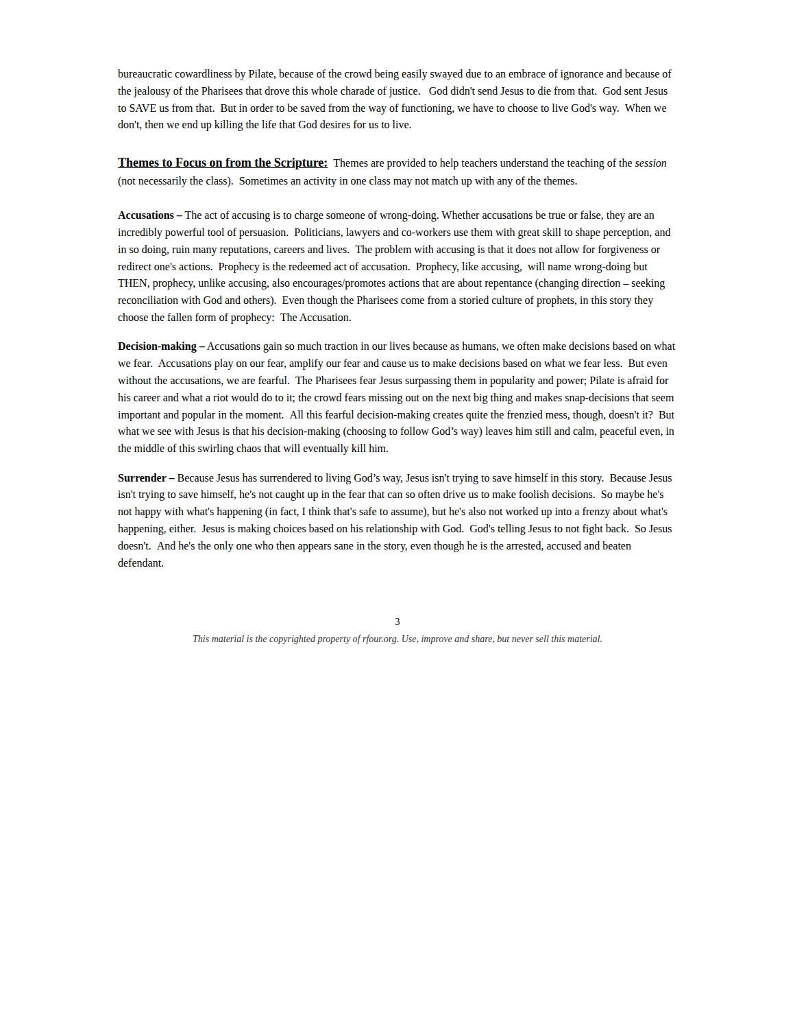bureaucratic cowardliness by Pilate, because of the crowd being easily swayed due to an embrace of ignorance and because of the jealousy of the Pharisees that drove this whole charade of justice. God didn't send Jesus to die from that. God sent Jesus to SAVE us from that. But in order to be saved from the way of functioning, we have to choose to live God's way. When we don't, then we end up killing the life that God desires for us to live.
Themes to Focus on from the Scripture:
Themes are provided to help teachers understand the teaching of the session (not necessarily the class). Sometimes an activity in one class may not match up with any of the themes.
Accusations – The act of accusing is to charge someone of wrong-doing. Whether accusations be true or false, they are an incredibly powerful tool of persuasion. Politicians, lawyers and co-workers use them with great skill to shape perception, and in so doing, ruin many reputations, careers and lives. The problem with accusing is that it does not allow for forgiveness or redirect one's actions. Prophecy is the redeemed act of accusation. Prophecy, like accusing, will name wrong-doing but THEN, prophecy, unlike accusing, also encourages/promotes actions that are about repentance (changing direction – seeking reconciliation with God and others). Even though the Pharisees come from a storied culture of prophets, in this story they choose the fallen form of prophecy: The Accusation.
Decision-making – Accusations gain so much traction in our lives because as humans, we often make decisions based on what we fear. Accusations play on our fear, amplify our fear and cause us to make decisions based on what we fear less. But even without the accusations, we are fearful. The Pharisees fear Jesus surpassing them in popularity and power; Pilate is afraid for his career and what a riot would do to it; the crowd fears missing out on the next big thing and makes snap-decisions that seem important and popular in the moment. All this fearful decision-making creates quite the frenzied mess, though, doesn't it? But what we see with Jesus is that his decision-making (choosing to follow God’s way) leaves him still and calm, peaceful even, in the middle of this swirling chaos that will eventually kill him.
Surrender – Because Jesus has surrendered to living God’s way, Jesus isn't trying to save himself in this story. Because Jesus isn't trying to save himself, he's not caught up in the fear that can so often drive us to make foolish decisions. So maybe he's not happy with what's happening (in fact, I think that's safe to assume), but he's also not worked up into a frenzy about what's happening, either. Jesus is making choices based on his relationship with God. God's telling Jesus to not fight back. So Jesus doesn't. And he's the only one who then appears sane in the story, even though he is the arrested, accused and beaten defendant.
3
This material is the copyrighted property of rfour.org. Use, improve and share, but never sell this material.